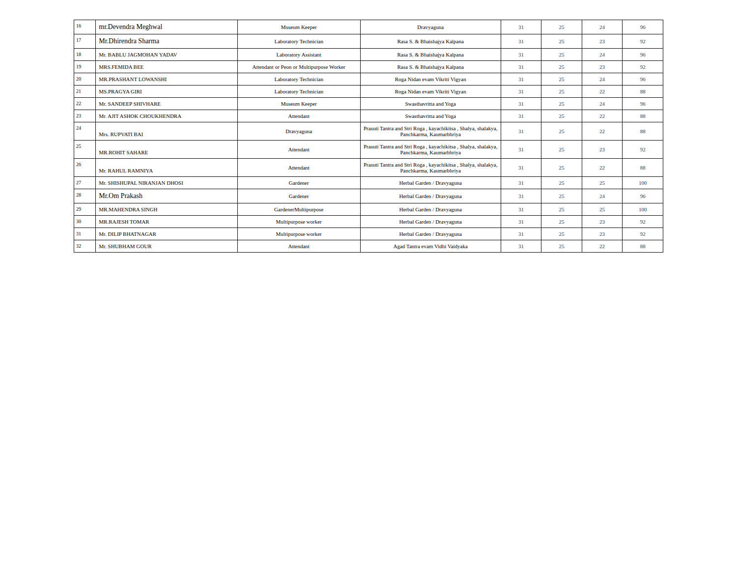| 16 | mr.Devendra Meghwal | Museum Keeper | Dravyaguna | 31 | 25 | 24 | 96 |
| 17 | Mr.Dhirendra Sharma | Laboratory Technician | Rasa S. & Bhaishajya Kalpana | 31 | 25 | 23 | 92 |
| 18 | Mr. BABLU JAGMOHAN YADAV | Laboratory Assistant | Rasa S. & Bhaishajya Kalpana | 31 | 25 | 24 | 96 |
| 19 | MRS.FEMIDA BEE | Attendant or Peon or Multipurpose Worker | Rasa S. & Bhaishajya Kalpana | 31 | 25 | 23 | 92 |
| 20 | MR.PRASHANT LOWANSHI | Laboratory Technician | Roga Nidan evam Vikriti Vigyan | 31 | 25 | 24 | 96 |
| 21 | MS.PRAGYA GIRI | Laboratory Technician | Roga Nidan evam Vikriti Vigyan | 31 | 25 | 22 | 88 |
| 22 | Mr. SANDEEP SHIVHARE | Museum Keeper | Swasthavritta and Yoga | 31 | 25 | 24 | 96 |
| 23 | Mr. AJIT ASHOK CHOUKHENDRA | Attendant | Swasthavritta and Yoga | 31 | 25 | 22 | 88 |
| 24 | Mrs. RUPVATI BAI | Dravyaguna | Prasuti Tantra and Stri Roga , kayachikitsa , Shalya, shalakya, Panchkarma, Kaumarbhriya | 31 | 25 | 22 | 88 |
| 25 | MR.ROHIT SAHARE | Attendant | Prasuti Tantra and Stri Roga , kayachikitsa , Shalya, shalakya, Panchkarma, Kaumarbhriya | 31 | 25 | 23 | 92 |
| 26 | Mr. RAHUL RAMNIYA | Attendant | Prasuti Tantra and Stri Roga , kayachikitsa , Shalya, shalakya, Panchkarma, Kaumarbhriya | 31 | 25 | 22 | 88 |
| 27 | Mr. SHISHUPAL NIRANJAN DHOSI | Gardener | Herbal Garden / Dravyaguna | 31 | 25 | 25 | 100 |
| 28 | Mr.Om Prakash | Gardener | Herbal Garden / Dravyaguna | 31 | 25 | 24 | 96 |
| 29 | MR.MAHENDRA SINGH | GardenerMultipurpose | Herbal Garden / Dravyaguna | 31 | 25 | 25 | 100 |
| 30 | MR.RAJESH TOMAR | Multipurpose worker | Herbal Garden / Dravyaguna | 31 | 25 | 23 | 92 |
| 31 | Mr. DILIP BHATNAGAR | Multipurpose worker | Herbal Garden / Dravyaguna | 31 | 25 | 23 | 92 |
| 32 | Mr. SHUBHAM GOUR | Attendant | Agad Tantra evam Vidhi Vaidyaka | 31 | 25 | 22 | 88 |